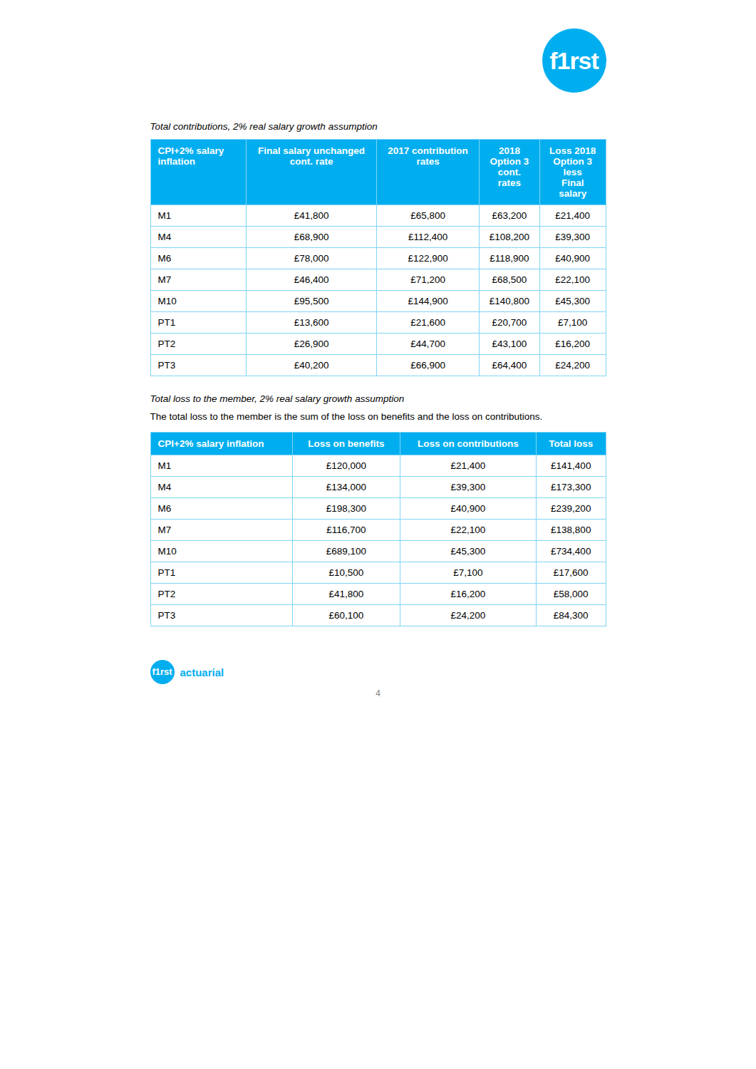f1rst
Total contributions, 2% real salary growth assumption
| CPI+2% salary inflation | Final salary unchanged cont. rate | 2017 contribution rates | 2018 Option 3 cont. rates | Loss 2018 Option 3 less Final salary |
| --- | --- | --- | --- | --- |
| M1 | £41,800 | £65,800 | £63,200 | £21,400 |
| M4 | £68,900 | £112,400 | £108,200 | £39,300 |
| M6 | £78,000 | £122,900 | £118,900 | £40,900 |
| M7 | £46,400 | £71,200 | £68,500 | £22,100 |
| M10 | £95,500 | £144,900 | £140,800 | £45,300 |
| PT1 | £13,600 | £21,600 | £20,700 | £7,100 |
| PT2 | £26,900 | £44,700 | £43,100 | £16,200 |
| PT3 | £40,200 | £66,900 | £64,400 | £24,200 |
Total loss to the member, 2% real salary growth assumption
The total loss to the member is the sum of the loss on benefits and the loss on contributions.
| CPI+2% salary inflation | Loss on benefits | Loss on contributions | Total loss |
| --- | --- | --- | --- |
| M1 | £120,000 | £21,400 | £141,400 |
| M4 | £134,000 | £39,300 | £173,300 |
| M6 | £198,300 | £40,900 | £239,200 |
| M7 | £116,700 | £22,100 | £138,800 |
| M10 | £689,100 | £45,300 | £734,400 |
| PT1 | £10,500 | £7,100 | £17,600 |
| PT2 | £41,800 | £16,200 | £58,000 |
| PT3 | £60,100 | £24,200 | £84,300 |
f1rst actuarial
4